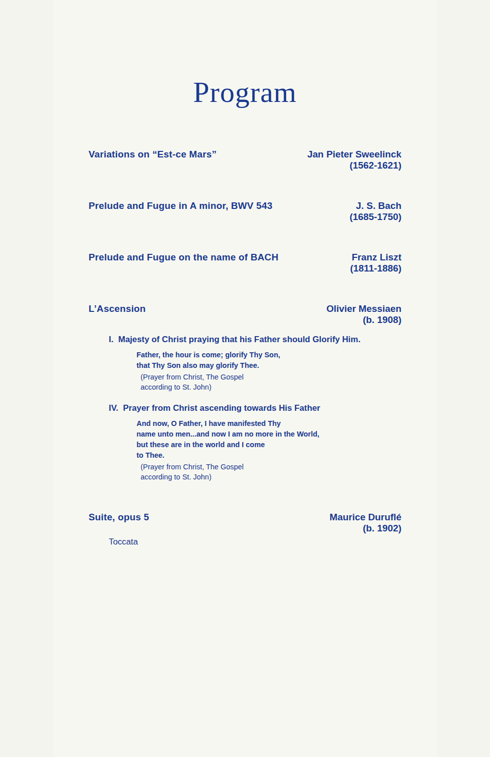Program
Variations on “Est-ce Mars”
Jan Pieter Sweelinck(1562-1621)
Prelude and Fugue in A minor, BWV 543
J. S. Bach(1685-1750)
Prelude and Fugue on the name of BACH
Franz Liszt(1811-1886)
L’Ascension
Olivier Messiaen(b. 1908)
I. Majesty of Christ praying that his Father should Glorify Him.
Father, the hour is come; glorify Thy Son,
that Thy Son also may glorify Thee.
(Prayer from Christ, The Gospel
according to St. John)
IV. Prayer from Christ ascending towards His Father
And now, O Father, I have manifested Thy
name unto men...and now I am no more in the World,
but these are in the world and I come
to Thee.
(Prayer from Christ, The Gospel
according to St. John)
Suite, opus 5
Maurice Duruflé(b. 1902)
Toccata